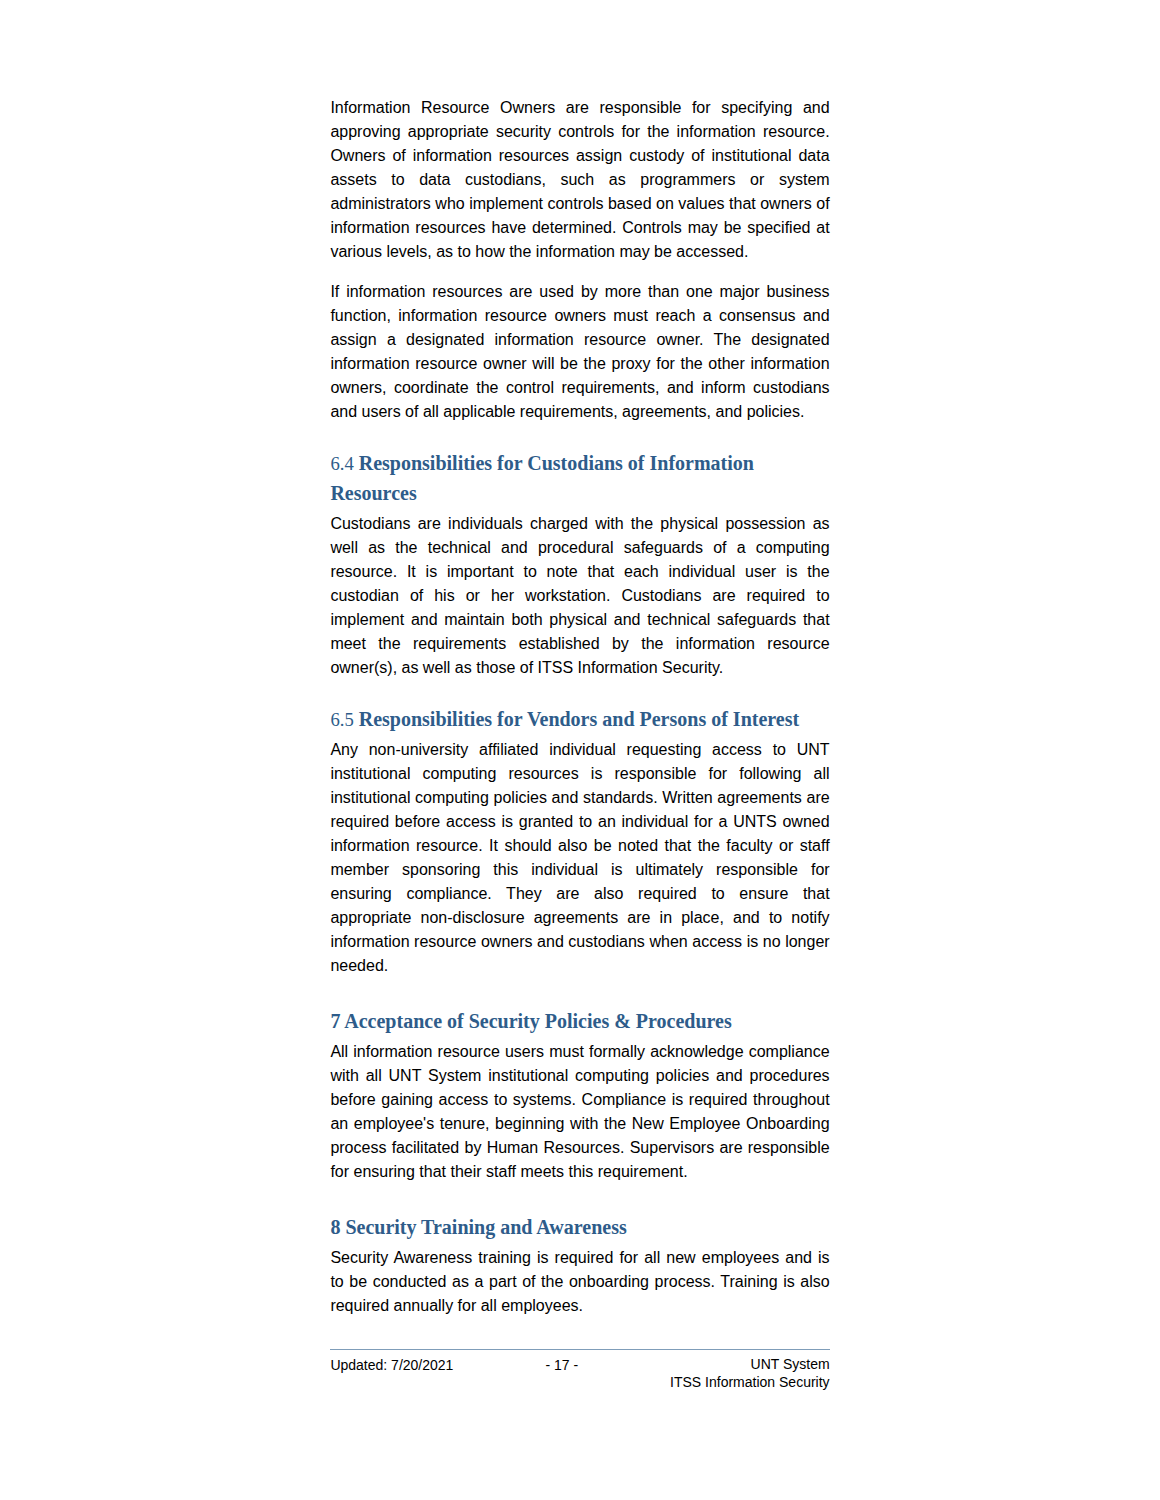Information Resource Owners are responsible for specifying and approving appropriate security controls for the information resource. Owners of information resources assign custody of institutional data assets to data custodians, such as programmers or system administrators who implement controls based on values that owners of information resources have determined. Controls may be specified at various levels, as to how the information may be accessed.
If information resources are used by more than one major business function, information resource owners must reach a consensus and assign a designated information resource owner. The designated information resource owner will be the proxy for the other information owners, coordinate the control requirements, and inform custodians and users of all applicable requirements, agreements, and policies.
6.4 Responsibilities for Custodians of Information Resources
Custodians are individuals charged with the physical possession as well as the technical and procedural safeguards of a computing resource. It is important to note that each individual user is the custodian of his or her workstation. Custodians are required to implement and maintain both physical and technical safeguards that meet the requirements established by the information resource owner(s), as well as those of ITSS Information Security.
6.5 Responsibilities for Vendors and Persons of Interest
Any non-university affiliated individual requesting access to UNT institutional computing resources is responsible for following all institutional computing policies and standards. Written agreements are required before access is granted to an individual for a UNTS owned information resource. It should also be noted that the faculty or staff member sponsoring this individual is ultimately responsible for ensuring compliance. They are also required to ensure that appropriate non-disclosure agreements are in place, and to notify information resource owners and custodians when access is no longer needed.
7 Acceptance of Security Policies & Procedures
All information resource users must formally acknowledge compliance with all UNT System institutional computing policies and procedures before gaining access to systems. Compliance is required throughout an employee's tenure, beginning with the New Employee Onboarding process facilitated by Human Resources. Supervisors are responsible for ensuring that their staff meets this requirement.
8 Security Training and Awareness
Security Awareness training is required for all new employees and is to be conducted as a part of the onboarding process. Training is also required annually for all employees.
Updated: 7/20/2021
- 17 -
UNT System ITSS Information Security